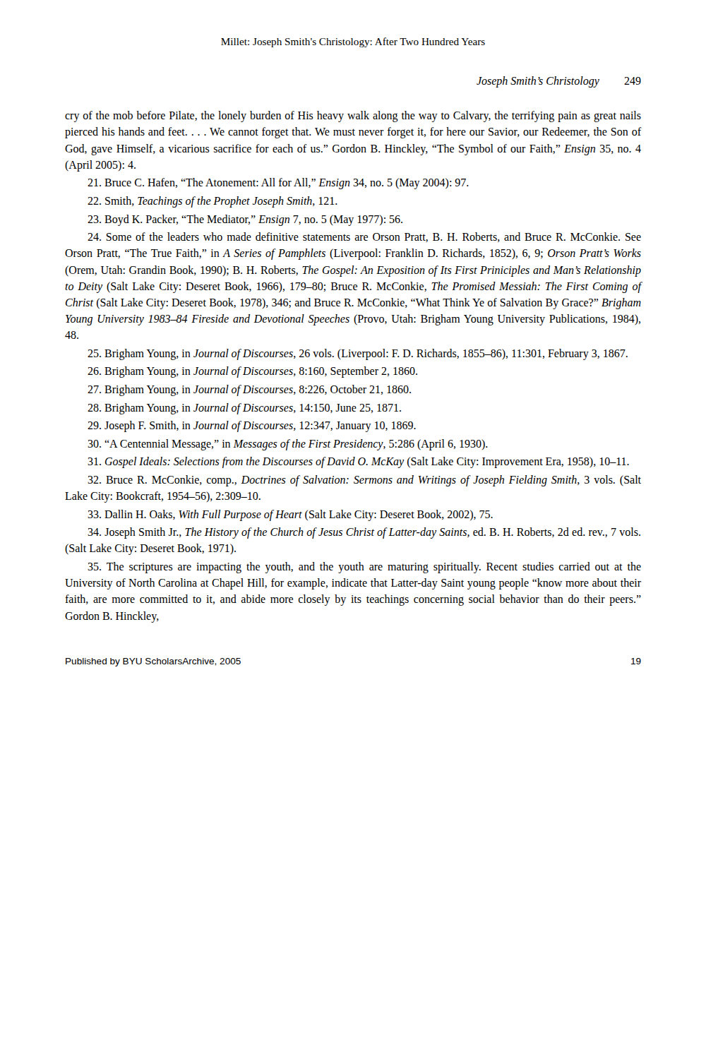Millet: Joseph Smith's Christology: After Two Hundred Years
Joseph Smith’s Christology 249
cry of the mob before Pilate, the lonely burden of His heavy walk along the way to Calvary, the terrifying pain as great nails pierced his hands and feet. . . . We cannot forget that. We must never forget it, for here our Savior, our Redeemer, the Son of God, gave Himself, a vicarious sacrifice for each of us.” Gordon B. Hinckley, “The Symbol of our Faith,” Ensign 35, no. 4 (April 2005): 4.
21. Bruce C. Hafen, “The Atonement: All for All,” Ensign 34, no. 5 (May 2004): 97.
22. Smith, Teachings of the Prophet Joseph Smith, 121.
23. Boyd K. Packer, “The Mediator,” Ensign 7, no. 5 (May 1977): 56.
24. Some of the leaders who made definitive statements are Orson Pratt, B. H. Roberts, and Bruce R. McConkie. See Orson Pratt, “The True Faith,” in A Series of Pamphlets (Liverpool: Franklin D. Richards, 1852), 6, 9; Orson Pratt’s Works (Orem, Utah: Grandin Book, 1990); B. H. Roberts, The Gospel: An Exposition of Its First Priniciples and Man’s Relationship to Deity (Salt Lake City: Deseret Book, 1966), 179–80; Bruce R. McConkie, The Promised Messiah: The First Coming of Christ (Salt Lake City: Deseret Book, 1978), 346; and Bruce R. McConkie, “What Think Ye of Salvation By Grace?” Brigham Young University 1983–84 Fireside and Devotional Speeches (Provo, Utah: Brigham Young University Publications, 1984), 48.
25. Brigham Young, in Journal of Discourses, 26 vols. (Liverpool: F. D. Richards, 1855–86), 11:301, February 3, 1867.
26. Brigham Young, in Journal of Discourses, 8:160, September 2, 1860.
27. Brigham Young, in Journal of Discourses, 8:226, October 21, 1860.
28. Brigham Young, in Journal of Discourses, 14:150, June 25, 1871.
29. Joseph F. Smith, in Journal of Discourses, 12:347, January 10, 1869.
30. “A Centennial Message,” in Messages of the First Presidency, 5:286 (April 6, 1930).
31. Gospel Ideals: Selections from the Discourses of David O. McKay (Salt Lake City: Improvement Era, 1958), 10–11.
32. Bruce R. McConkie, comp., Doctrines of Salvation: Sermons and Writings of Joseph Fielding Smith, 3 vols. (Salt Lake City: Bookcraft, 1954–56), 2:309–10.
33. Dallin H. Oaks, With Full Purpose of Heart (Salt Lake City: Deseret Book, 2002), 75.
34. Joseph Smith Jr., The History of the Church of Jesus Christ of Latter-day Saints, ed. B. H. Roberts, 2d ed. rev., 7 vols. (Salt Lake City: Deseret Book, 1971).
35. The scriptures are impacting the youth, and the youth are maturing spiritually. Recent studies carried out at the University of North Carolina at Chapel Hill, for example, indicate that Latter-day Saint young people “know more about their faith, are more committed to it, and abide more closely by its teachings concerning social behavior than do their peers.” Gordon B. Hinckley,
Published by BYU ScholarsArchive, 2005 19